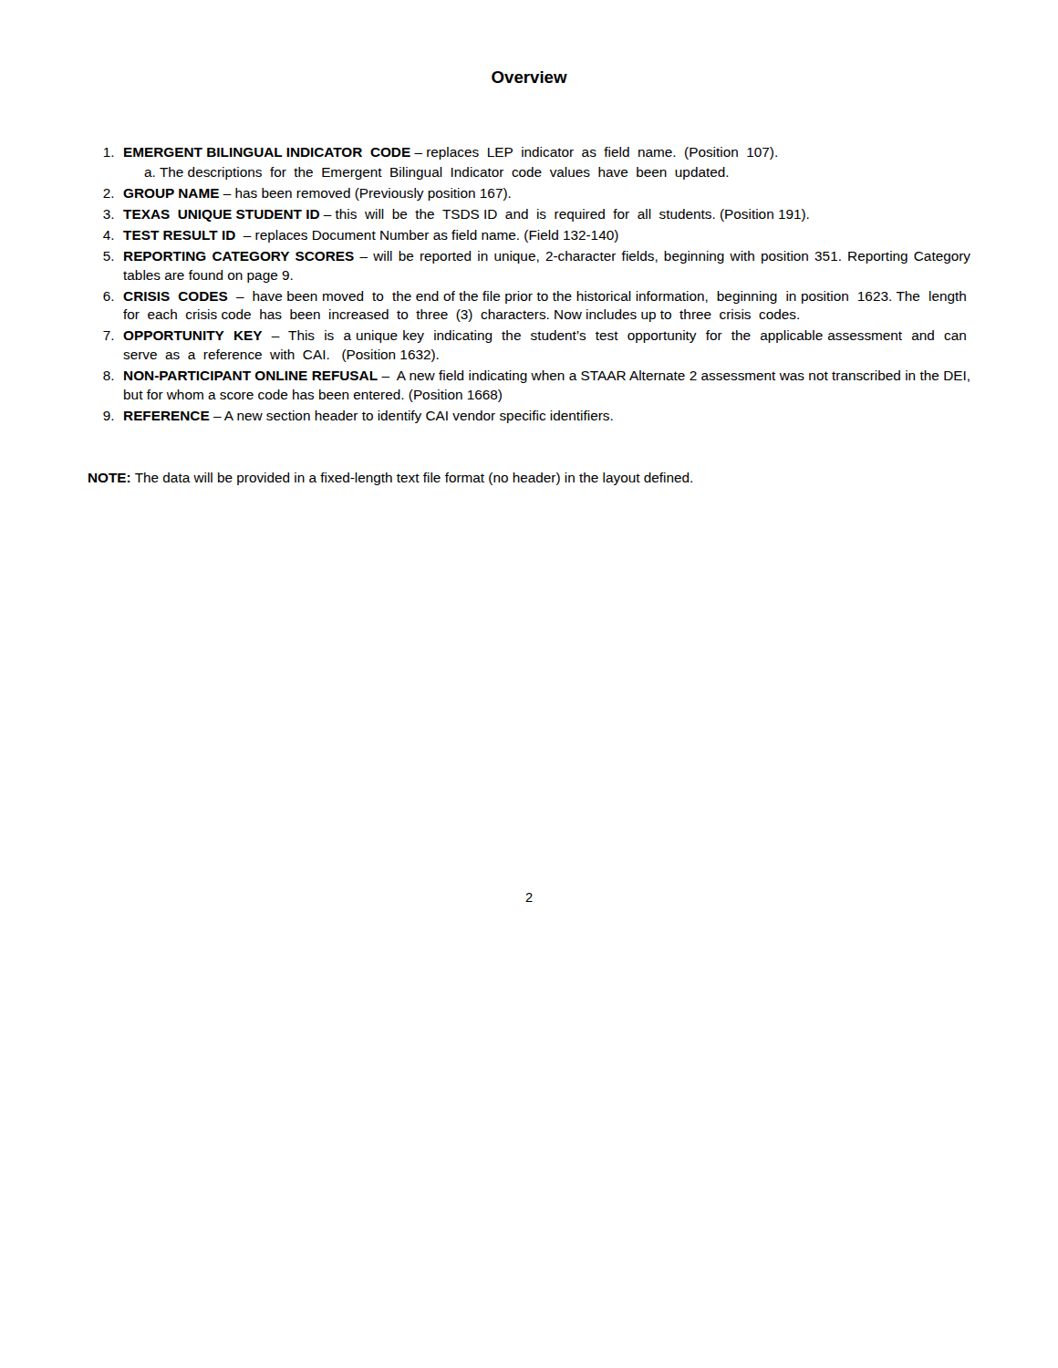Overview
EMERGENT BILINGUAL INDICATOR CODE – replaces LEP indicator as field name. (Position 107).
The descriptions for the Emergent Bilingual Indicator code values have been updated.
GROUP NAME – has been removed (Previously position 167).
TEXAS UNIQUE STUDENT ID – this will be the TSDS ID and is required for all students. (Position 191).
TEST RESULT ID – replaces Document Number as field name. (Field 132-140)
REPORTING CATEGORY SCORES – will be reported in unique, 2-character fields, beginning with position 351. Reporting Category tables are found on page 9.
CRISIS CODES – have been moved to the end of the file prior to the historical information, beginning in position 1623. The length for each crisis code has been increased to three (3) characters. Now includes up to three crisis codes.
OPPORTUNITY KEY – This is a unique key indicating the student’s test opportunity for the applicable assessment and can serve as a reference with CAI. (Position 1632).
NON-PARTICIPANT ONLINE REFUSAL – A new field indicating when a STAAR Alternate 2 assessment was not transcribed in the DEI, but for whom a score code has been entered. (Position 1668)
REFERENCE – A new section header to identify CAI vendor specific identifiers.
NOTE: The data will be provided in a fixed-length text file format (no header) in the layout defined.
2